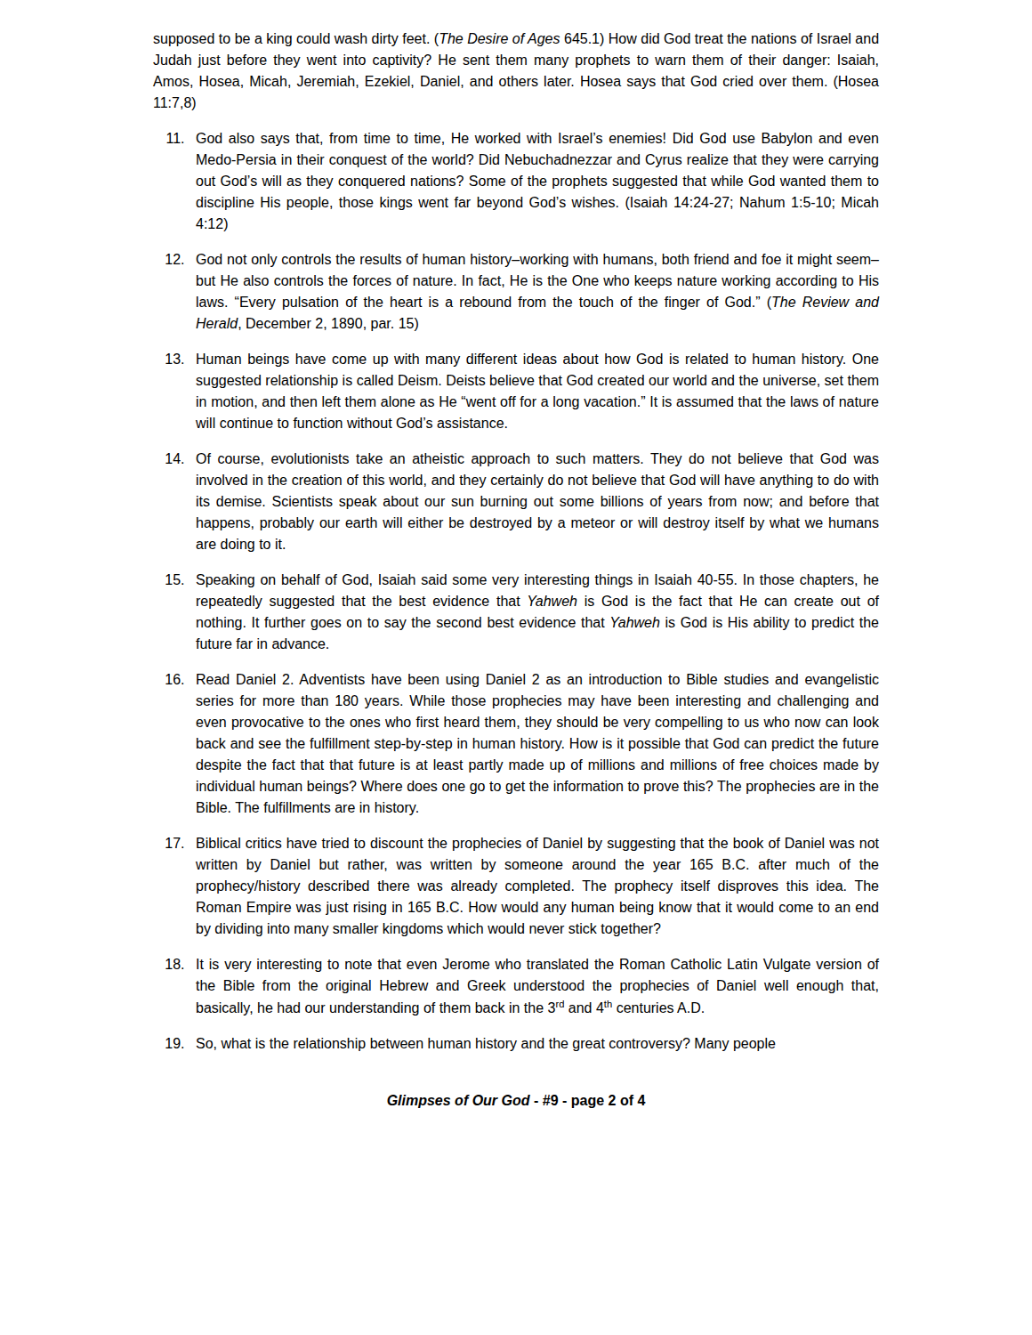supposed to be a king could wash dirty feet. (The Desire of Ages 645.1) How did God treat the nations of Israel and Judah just before they went into captivity? He sent them many prophets to warn them of their danger: Isaiah, Amos, Hosea, Micah, Jeremiah, Ezekiel, Daniel, and others later. Hosea says that God cried over them. (Hosea 11:7,8)
God also says that, from time to time, He worked with Israel’s enemies! Did God use Babylon and even Medo-Persia in their conquest of the world? Did Nebuchadnezzar and Cyrus realize that they were carrying out God’s will as they conquered nations? Some of the prophets suggested that while God wanted them to discipline His people, those kings went far beyond God’s wishes. (Isaiah 14:24-27; Nahum 1:5-10; Micah 4:12)
God not only controls the results of human history–working with humans, both friend and foe it might seem–but He also controls the forces of nature. In fact, He is the One who keeps nature working according to His laws. “Every pulsation of the heart is a rebound from the touch of the finger of God.” (The Review and Herald, December 2, 1890, par. 15)
Human beings have come up with many different ideas about how God is related to human history. One suggested relationship is called Deism. Deists believe that God created our world and the universe, set them in motion, and then left them alone as He “went off for a long vacation.” It is assumed that the laws of nature will continue to function without God’s assistance.
Of course, evolutionists take an atheistic approach to such matters. They do not believe that God was involved in the creation of this world, and they certainly do not believe that God will have anything to do with its demise. Scientists speak about our sun burning out some billions of years from now; and before that happens, probably our earth will either be destroyed by a meteor or will destroy itself by what we humans are doing to it.
Speaking on behalf of God, Isaiah said some very interesting things in Isaiah 40-55. In those chapters, he repeatedly suggested that the best evidence that Yahweh is God is the fact that He can create out of nothing. It further goes on to say the second best evidence that Yahweh is God is His ability to predict the future far in advance.
Read Daniel 2. Adventists have been using Daniel 2 as an introduction to Bible studies and evangelistic series for more than 180 years. While those prophecies may have been interesting and challenging and even provocative to the ones who first heard them, they should be very compelling to us who now can look back and see the fulfillment step-by-step in human history. How is it possible that God can predict the future despite the fact that that future is at least partly made up of millions and millions of free choices made by individual human beings? Where does one go to get the information to prove this? The prophecies are in the Bible. The fulfillments are in history.
Biblical critics have tried to discount the prophecies of Daniel by suggesting that the book of Daniel was not written by Daniel but rather, was written by someone around the year 165 B.C. after much of the prophecy/history described there was already completed. The prophecy itself disproves this idea. The Roman Empire was just rising in 165 B.C. How would any human being know that it would come to an end by dividing into many smaller kingdoms which would never stick together?
It is very interesting to note that even Jerome who translated the Roman Catholic Latin Vulgate version of the Bible from the original Hebrew and Greek understood the prophecies of Daniel well enough that, basically, he had our understanding of them back in the 3rd and 4th centuries A.D.
So, what is the relationship between human history and the great controversy? Many people
Glimpses of Our God - #9 - page 2 of 4